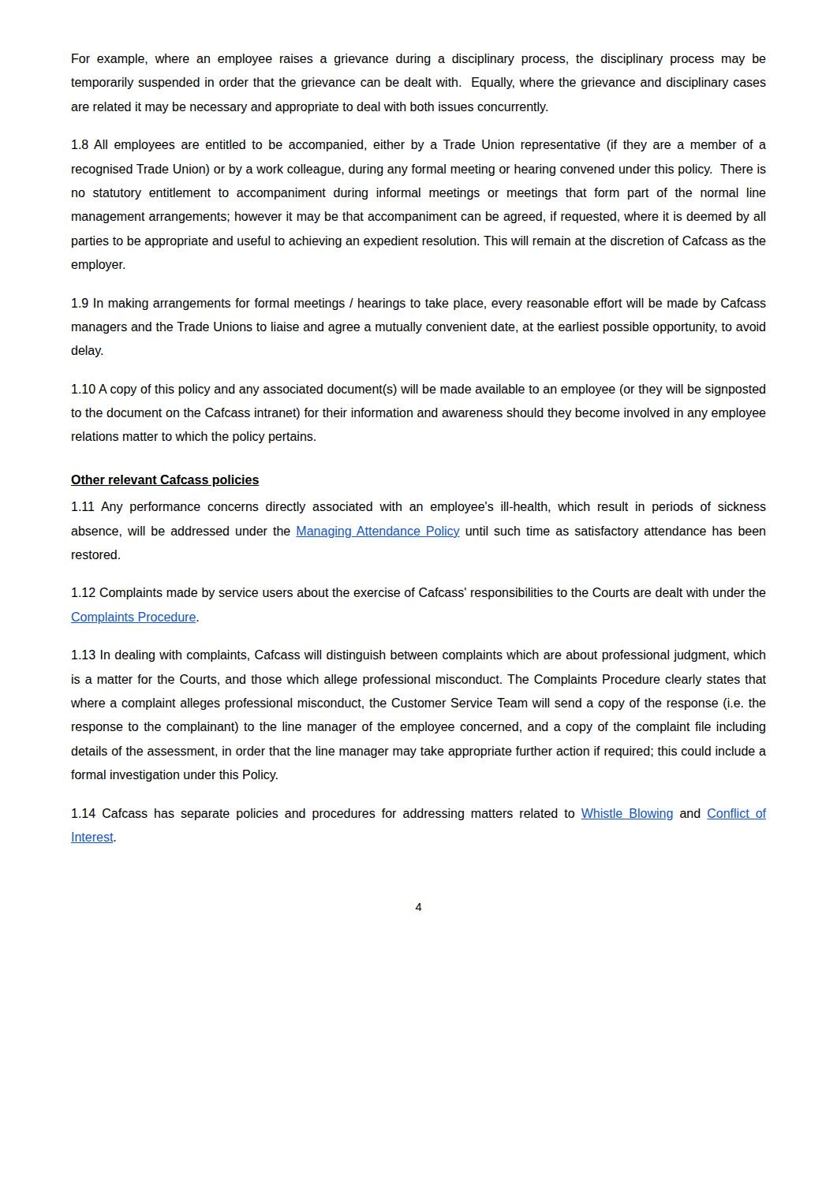For example, where an employee raises a grievance during a disciplinary process, the disciplinary process may be temporarily suspended in order that the grievance can be dealt with. Equally, where the grievance and disciplinary cases are related it may be necessary and appropriate to deal with both issues concurrently.
1.8 All employees are entitled to be accompanied, either by a Trade Union representative (if they are a member of a recognised Trade Union) or by a work colleague, during any formal meeting or hearing convened under this policy. There is no statutory entitlement to accompaniment during informal meetings or meetings that form part of the normal line management arrangements; however it may be that accompaniment can be agreed, if requested, where it is deemed by all parties to be appropriate and useful to achieving an expedient resolution. This will remain at the discretion of Cafcass as the employer.
1.9 In making arrangements for formal meetings / hearings to take place, every reasonable effort will be made by Cafcass managers and the Trade Unions to liaise and agree a mutually convenient date, at the earliest possible opportunity, to avoid delay.
1.10 A copy of this policy and any associated document(s) will be made available to an employee (or they will be signposted to the document on the Cafcass intranet) for their information and awareness should they become involved in any employee relations matter to which the policy pertains.
Other relevant Cafcass policies
1.11 Any performance concerns directly associated with an employee's ill-health, which result in periods of sickness absence, will be addressed under the Managing Attendance Policy until such time as satisfactory attendance has been restored.
1.12 Complaints made by service users about the exercise of Cafcass' responsibilities to the Courts are dealt with under the Complaints Procedure.
1.13 In dealing with complaints, Cafcass will distinguish between complaints which are about professional judgment, which is a matter for the Courts, and those which allege professional misconduct. The Complaints Procedure clearly states that where a complaint alleges professional misconduct, the Customer Service Team will send a copy of the response (i.e. the response to the complainant) to the line manager of the employee concerned, and a copy of the complaint file including details of the assessment, in order that the line manager may take appropriate further action if required; this could include a formal investigation under this Policy.
1.14 Cafcass has separate policies and procedures for addressing matters related to Whistle Blowing and Conflict of Interest.
4